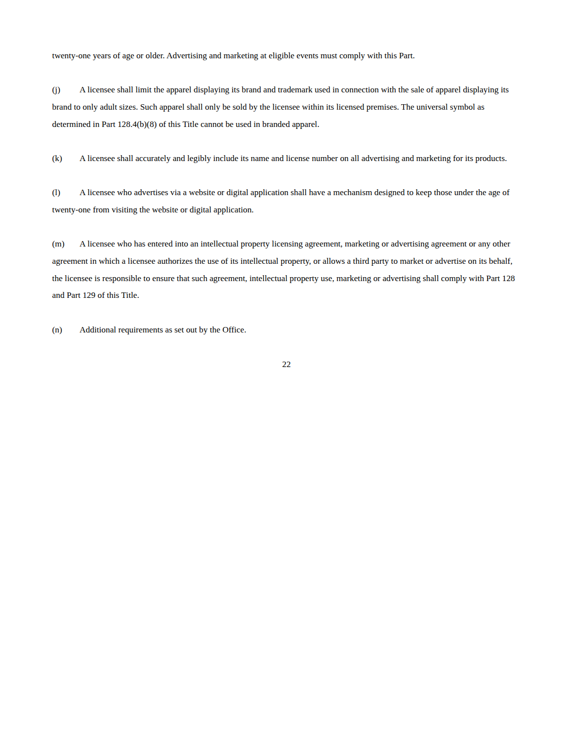twenty-one years of age or older. Advertising and marketing at eligible events must comply with this Part.
(j) A licensee shall limit the apparel displaying its brand and trademark used in connection with the sale of apparel displaying its brand to only adult sizes. Such apparel shall only be sold by the licensee within its licensed premises. The universal symbol as determined in Part 128.4(b)(8) of this Title cannot be used in branded apparel.
(k) A licensee shall accurately and legibly include its name and license number on all advertising and marketing for its products.
(l) A licensee who advertises via a website or digital application shall have a mechanism designed to keep those under the age of twenty-one from visiting the website or digital application.
(m) A licensee who has entered into an intellectual property licensing agreement, marketing or advertising agreement or any other agreement in which a licensee authorizes the use of its intellectual property, or allows a third party to market or advertise on its behalf, the licensee is responsible to ensure that such agreement, intellectual property use, marketing or advertising shall comply with Part 128 and Part 129 of this Title.
(n) Additional requirements as set out by the Office.
22